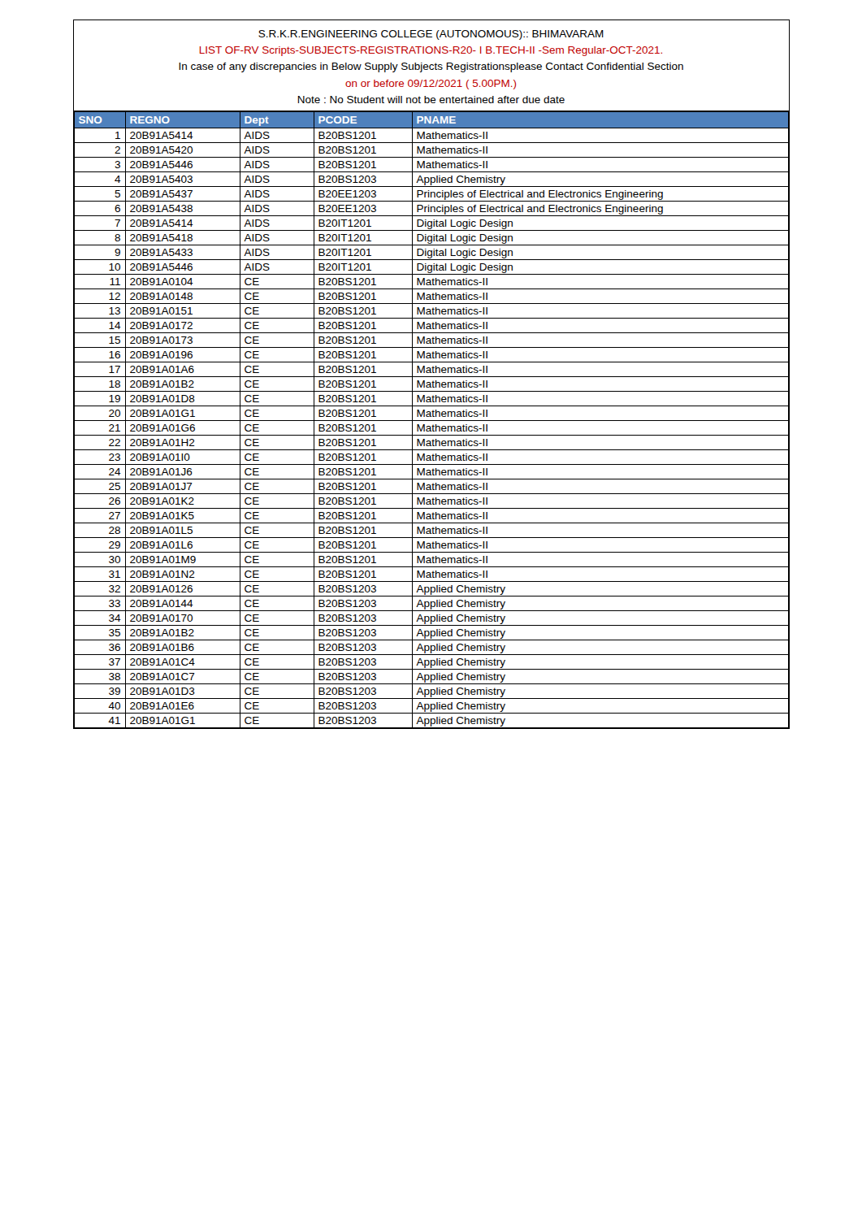S.R.K.R.ENGINEERING COLLEGE (AUTONOMOUS):: BHIMAVARAM
LIST OF-RV Scripts-SUBJECTS-REGISTRATIONS-R20- I B.TECH-II -Sem Regular-OCT-2021.
In case of any discrepancies in Below Supply Subjects Registrationsplease Contact Confidential Section
on or before 09/12/2021 ( 5.00PM.)
Note : No Student will not be entertained after due date
| SNO | REGNO | Dept | PCODE | PNAME |
| --- | --- | --- | --- | --- |
| 1 | 20B91A5414 | AIDS | B20BS1201 | Mathematics-II |
| 2 | 20B91A5420 | AIDS | B20BS1201 | Mathematics-II |
| 3 | 20B91A5446 | AIDS | B20BS1201 | Mathematics-II |
| 4 | 20B91A5403 | AIDS | B20BS1203 | Applied Chemistry |
| 5 | 20B91A5437 | AIDS | B20EE1203 | Principles of Electrical and Electronics Engineering |
| 6 | 20B91A5438 | AIDS | B20EE1203 | Principles of Electrical and Electronics Engineering |
| 7 | 20B91A5414 | AIDS | B20IT1201 | Digital Logic Design |
| 8 | 20B91A5418 | AIDS | B20IT1201 | Digital Logic Design |
| 9 | 20B91A5433 | AIDS | B20IT1201 | Digital Logic Design |
| 10 | 20B91A5446 | AIDS | B20IT1201 | Digital Logic Design |
| 11 | 20B91A0104 | CE | B20BS1201 | Mathematics-II |
| 12 | 20B91A0148 | CE | B20BS1201 | Mathematics-II |
| 13 | 20B91A0151 | CE | B20BS1201 | Mathematics-II |
| 14 | 20B91A0172 | CE | B20BS1201 | Mathematics-II |
| 15 | 20B91A0173 | CE | B20BS1201 | Mathematics-II |
| 16 | 20B91A0196 | CE | B20BS1201 | Mathematics-II |
| 17 | 20B91A01A6 | CE | B20BS1201 | Mathematics-II |
| 18 | 20B91A01B2 | CE | B20BS1201 | Mathematics-II |
| 19 | 20B91A01D8 | CE | B20BS1201 | Mathematics-II |
| 20 | 20B91A01G1 | CE | B20BS1201 | Mathematics-II |
| 21 | 20B91A01G6 | CE | B20BS1201 | Mathematics-II |
| 22 | 20B91A01H2 | CE | B20BS1201 | Mathematics-II |
| 23 | 20B91A01I0 | CE | B20BS1201 | Mathematics-II |
| 24 | 20B91A01J6 | CE | B20BS1201 | Mathematics-II |
| 25 | 20B91A01J7 | CE | B20BS1201 | Mathematics-II |
| 26 | 20B91A01K2 | CE | B20BS1201 | Mathematics-II |
| 27 | 20B91A01K5 | CE | B20BS1201 | Mathematics-II |
| 28 | 20B91A01L5 | CE | B20BS1201 | Mathematics-II |
| 29 | 20B91A01L6 | CE | B20BS1201 | Mathematics-II |
| 30 | 20B91A01M9 | CE | B20BS1201 | Mathematics-II |
| 31 | 20B91A01N2 | CE | B20BS1201 | Mathematics-II |
| 32 | 20B91A0126 | CE | B20BS1203 | Applied Chemistry |
| 33 | 20B91A0144 | CE | B20BS1203 | Applied Chemistry |
| 34 | 20B91A0170 | CE | B20BS1203 | Applied Chemistry |
| 35 | 20B91A01B2 | CE | B20BS1203 | Applied Chemistry |
| 36 | 20B91A01B6 | CE | B20BS1203 | Applied Chemistry |
| 37 | 20B91A01C4 | CE | B20BS1203 | Applied Chemistry |
| 38 | 20B91A01C7 | CE | B20BS1203 | Applied Chemistry |
| 39 | 20B91A01D3 | CE | B20BS1203 | Applied Chemistry |
| 40 | 20B91A01E6 | CE | B20BS1203 | Applied Chemistry |
| 41 | 20B91A01G1 | CE | B20BS1203 | Applied Chemistry |